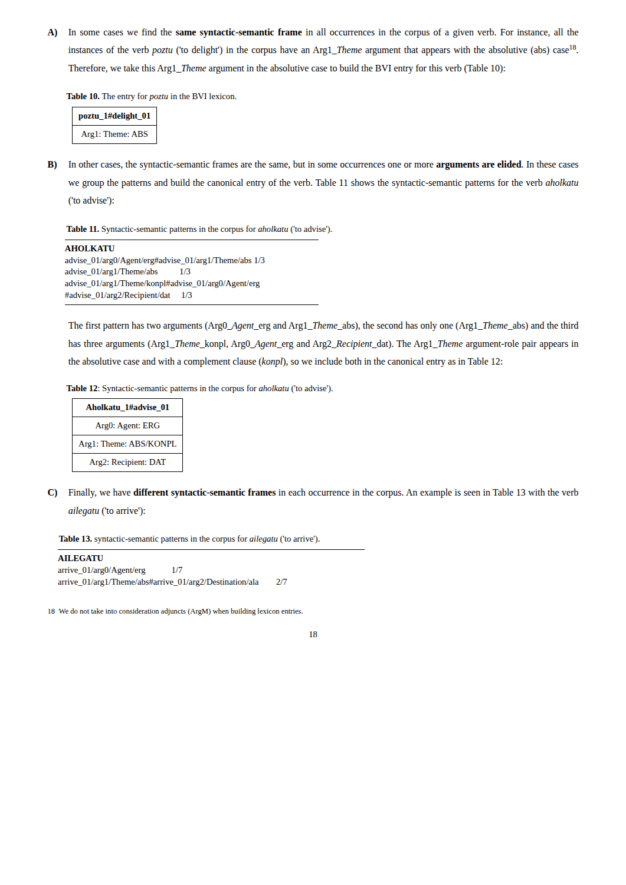A)
In some cases we find the same syntactic-semantic frame in all occurrences in the corpus of a given verb. For instance, all the instances of the verb poztu ('to delight') in the corpus have an Arg1_Theme argument that appears with the absolutive (abs) case18. Therefore, we take this Arg1_Theme argument in the absolutive case to build the BVI entry for this verb (Table 10):
Table 10. The entry for poztu in the BVI lexicon.
| poztu_1#delight_01 |
| Arg1: Theme: ABS |
B)
In other cases, the syntactic-semantic frames are the same, but in some occurrences one or more arguments are elided. In these cases we group the patterns and build the canonical entry of the verb. Table 11 shows the syntactic-semantic patterns for the verb aholkatu ('to advise'):
Table 11. Syntactic-semantic patterns in the corpus for aholkatu ('to advise').
AHOLKATU
advise_01/arg0/Agent/erg#advise_01/arg1/Theme/abs 1/3
advise_01/arg1/Theme/abs 1/3
advise_01/arg1/Theme/konpl#advise_01/arg0/Agent/erg
#advise_01/arg2/Recipient/dat 1/3
The first pattern has two arguments (Arg0_Agent_erg and Arg1_Theme_abs), the second has only one (Arg1_Theme_abs) and the third has three arguments (Arg1_Theme_konpl, Arg0_Agent_erg and Arg2_Recipient_dat). The Arg1_Theme argument-role pair appears in the absolutive case and with a complement clause (konpl), so we include both in the canonical entry as in Table 12:
Table 12: Syntactic-semantic patterns in the corpus for aholkatu ('to advise').
| Aholkatu_1#advise_01 |
| Arg0: Agent: ERG |
| Arg1: Theme: ABS/KONPL |
| Arg2: Recipient: DAT |
C)
Finally, we have different syntactic-semantic frames in each occurrence in the corpus. An example is seen in Table 13 with the verb ailegatu ('to arrive'):
Table 13. syntactic-semantic patterns in the corpus for ailegatu ('to arrive').
AILEGATU
arrive_01/arg0/Agent/erg 1/7
arrive_01/arg1/Theme/abs#arrive_01/arg2/Destination/ala 2/7
18 We do not take into consideration adjuncts (ArgM) when building lexicon entries.
18